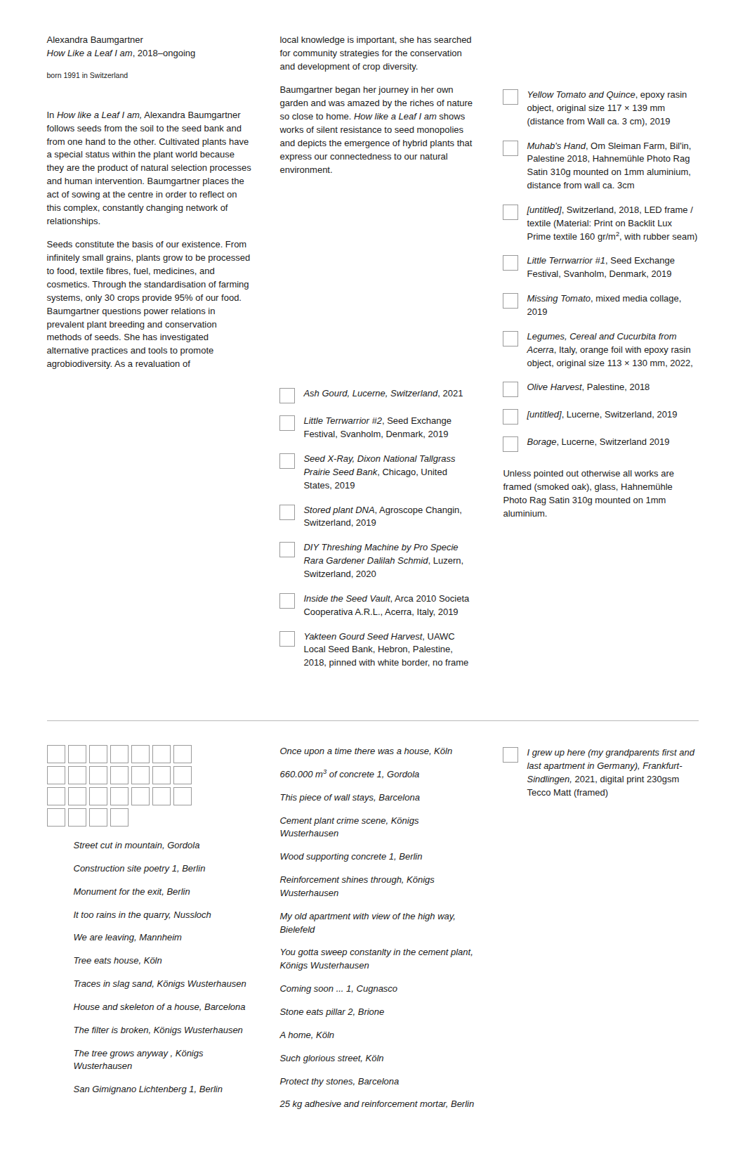Alexandra Baumgartner
How Like a Leaf I am, 2018–ongoing
born 1991 in Switzerland
In How like a Leaf I am, Alexandra Baumgartner follows seeds from the soil to the seed bank and from one hand to the other. Cultivated plants have a special status within the plant world because they are the product of natural selection processes and human intervention. Baumgartner places the act of sowing at the centre in order to reflect on this complex, constantly changing network of relationships.
Seeds constitute the basis of our existence. From infinitely small grains, plants grow to be processed to food, textile fibres, fuel, medicines, and cosmetics. Through the standardisation of farming systems, only 30 crops provide 95% of our food. Baumgartner questions power relations in prevalent plant breeding and conservation methods of seeds. She has investigated alternative practices and tools to promote agrobiodiversity. As a revaluation of
local knowledge is important, she has searched for community strategies for the conservation and development of crop diversity.
Baumgartner began her journey in her own garden and was amazed by the riches of nature so close to home. How like a Leaf I am shows works of silent resistance to seed monopolies and depicts the emergence of hybrid plants that express our connectedness to our natural environment.
Ash Gourd, Lucerne, Switzerland, 2021
Little Terrwarrior #2, Seed Exchange Festival, Svanholm, Denmark, 2019
Seed X-Ray, Dixon National Tallgrass Prairie Seed Bank, Chicago, United States, 2019
Stored plant DNA, Agroscope Changin, Switzerland, 2019
DIY Threshing Machine by Pro Specie Rara Gardener Dalilah Schmid, Luzern, Switzerland, 2020
Inside the Seed Vault, Arca 2010 Societa Cooperativa A.R.L., Acerra, Italy, 2019
Yakteen Gourd Seed Harvest, UAWC Local Seed Bank, Hebron, Palestine, 2018, pinned with white border, no frame
Yellow Tomato and Quince, epoxy rasin object, original size 117 × 139 mm (distance from Wall ca. 3 cm), 2019
Muhab's Hand, Om Sleiman Farm, Bil'in, Palestine 2018, Hahnemühle Photo Rag Satin 310g mounted on 1mm aluminium, distance from wall ca. 3cm
[untitled], Switzerland, 2018, LED frame / textile (Material: Print on Backlit Lux Prime textile 160 gr/m2, with rubber seam)
Little Terrwarrior #1, Seed Exchange Festival, Svanholm, Denmark, 2019
Missing Tomato, mixed media collage, 2019
Legumes, Cereal and Cucurbita from Acerra, Italy, orange foil with epoxy rasin object, original size 113 × 130 mm, 2022,
Olive Harvest, Palestine, 2018
[untitled], Lucerne, Switzerland, 2019
Borage, Lucerne, Switzerland 2019
Unless pointed out otherwise all works are framed (smoked oak), glass, Hahnemühle Photo Rag Satin 310g mounted on 1mm aluminium.
Street cut in mountain, Gordola
Construction site poetry 1, Berlin
Monument for the exit, Berlin
It too rains in the quarry, Nussloch
We are leaving, Mannheim
Tree eats house, Köln
Traces in slag sand, Königs Wusterhausen
House and skeleton of a house, Barcelona
The filter is broken, Königs Wusterhausen
The tree grows anyway , Königs Wusterhausen
San Gimignano Lichtenberg 1, Berlin
Once upon a time there was a house, Köln
660.000 m3 of concrete 1, Gordola
This piece of wall stays, Barcelona
Cement plant crime scene, Königs Wusterhausen
Wood supporting concrete 1, Berlin
Reinforcement shines through, Königs Wusterhausen
My old apartment with view of the high way, Bielefeld
You gotta sweep constanlty in the cement plant, Königs Wusterhausen
Coming soon ... 1, Cugnasco
Stone eats pillar 2, Brione
A home, Köln
Such glorious street, Köln
Protect thy stones, Barcelona
25 kg adhesive and reinforcement mortar, Berlin
I grew up here (my grandparents first and last apartment in Germany), Frankfurt-Sindlingen, 2021, digital print 230gsm Tecco Matt (framed)